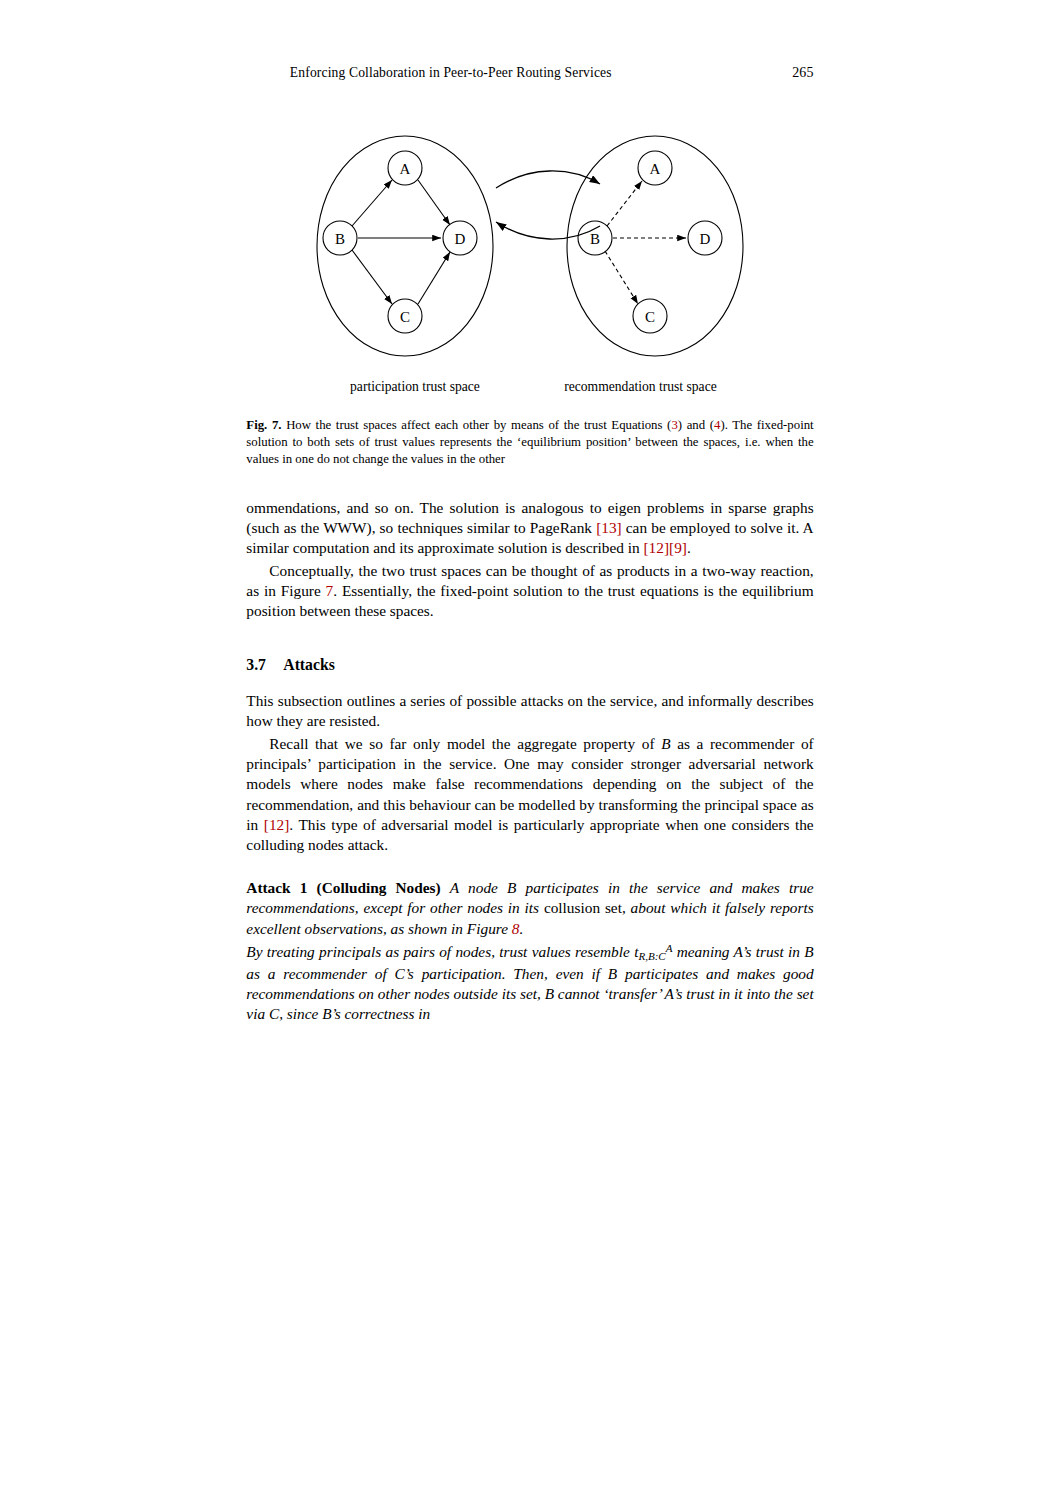Enforcing Collaboration in Peer-to-Peer Routing Services 265
A B D C A B D C
participation trust space recommendation trust space
Fig. 7. How the trust spaces affect each other by means of the trust Equations (3) and (4). The fixed-point solution to both sets of trust values represents the ‘equilibrium position’ between the spaces, i.e. when the values in one do not change the values in the other
ommendations, and so on. The solution is analogous to eigen problems in sparse graphs (such as the WWW), so techniques similar to PageRank [13] can be employed to solve it. A similar computation and its approximate solution is described in [12][9].
Conceptually, the two trust spaces can be thought of as products in a two-way reaction, as in Figure 7. Essentially, the fixed-point solution to the trust equations is the equilibrium position between these spaces.
3.7 Attacks
This subsection outlines a series of possible attacks on the service, and informally describes how they are resisted.
Recall that we so far only model the aggregate property of B as a recommender of principals’ participation in the service. One may consider stronger adversarial network models where nodes make false recommendations depending on the subject of the recommendation, and this behaviour can be modelled by transforming the principal space as in [12]. This type of adversarial model is particularly appropriate when one considers the colluding nodes attack.
Attack 1 (Colluding Nodes) A node B participates in the service and makes true recommendations, except for other nodes in its collusion set, about which it falsely reports excellent observations, as shown in Figure 8.
By treating principals as pairs of nodes, trust values resemble tR,B:C A meaning A’s trust in B as a recommender of C’s participation. Then, even if B participates and makes good recommendations on other nodes outside its set, B cannot ‘transfer’ A’s trust in it into the set via C, since B’s correctness in